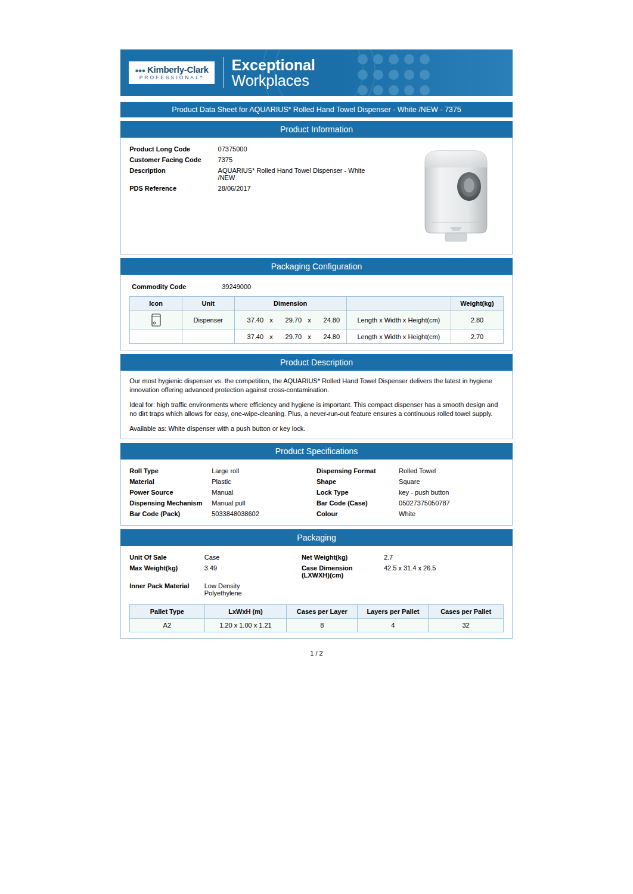●●● Kimberly-Clark
PROFESSIONAL*
Exceptional
Workplaces
Product Data Sheet for AQUARIUS* Rolled Hand Towel Dispenser - White /NEW - 7375
Product Information
| Product Long Code | 07375000 |
| Customer Facing Code | 7375 |
| Description | AQUARIUS* Rolled Hand Towel Dispenser - White /NEW |
| PDS Reference | 28/06/2017 |
Packaging Configuration
Commodity Code
39249000
| Icon | Unit | Dimension | | Weight(kg) |
| --- | --- | --- | --- | --- |
| | Dispenser | 37.40 x 29.70 x 24.80 | Length x Width x Height(cm) | 2.80 |
| | | 37.40 x 29.70 x 24.80 | Length x Width x Height(cm) | 2.70 |
Product Description
Our most hygienic dispenser vs. the competition, the AQUARIUS* Rolled Hand Towel Dispenser delivers the latest in hygiene innovation offering advanced protection against cross-contamination.
Ideal for: high traffic environments where efficiency and hygiene is important. This compact dispenser has a smooth design and no dirt traps which allows for easy, one-wipe-cleaning. Plus, a never-run-out feature ensures a continuous rolled towel supply.
Available as: White dispenser with a push button or key lock.
Product Specifications
| Roll Type | Large roll | Dispensing Format | Rolled Towel |
| Material | Plastic | Shape | Square |
| Power Source | Manual | Lock Type | key - push button |
| Dispensing Mechanism | Manual pull | Bar Code (Case) | 05027375050787 |
| Bar Code (Pack) | 5033848038602 | Colour | White |
Packaging
| Unit Of Sale | Case | Net Weight(kg) | 2.7 |
| Max Weight(kg) | 3.49 | Case Dimension (LXWXH)(cm) | 42.5 x 31.4 x 26.5 |
| Inner Pack Material | Low Density Polyethylene | | |
| Pallet Type | LxWxH (m) | Cases per Layer | Layers per Pallet | Cases per Pallet |
| --- | --- | --- | --- | --- |
| A2 | 1.20 x 1.00 x 1.21 | 8 | 4 | 32 |
1 / 2